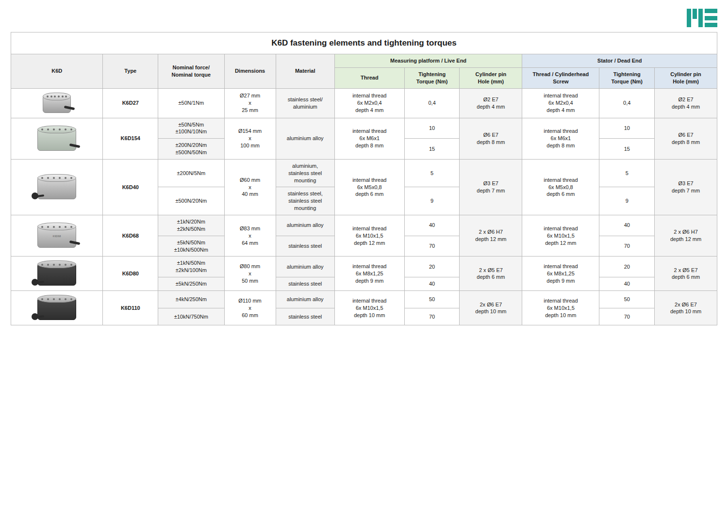K6D fastening elements and tightening torques
| K6D | Type | Nominal force/ Nominal torque | Dimensions | Material | Measuring platform / Live End | Stator / Dead End |
| --- | --- | --- | --- | --- | --- | --- |
| Thread | Tightening Torque (Nm) | Cylinder pin Hole (mm) | Thread / Cylinderhead Screw | Tightening Torque (Nm) | Cylinder pin Hole (mm) |
| | K6D27 | ±50N/1Nm | Ø27 mm x 25 mm | stainless steel/ aluminium | internal thread 6x M2x0,4 depth 4 mm | 0,4 | Ø2 E7 depth 4 mm | internal thread 6x M2x0,4 depth 4 mm | 0,4 | Ø2 E7 depth 4 mm |
| | K6D154 | ±50N/5Nm ±100N/10Nm | Ø154 mm x 100 mm | aluminium alloy | internal thread 6x M6x1 depth 8 mm | 10 | Ø6 E7 depth 8 mm | internal thread 6x M6x1 depth 8 mm | 10 | Ø6 E7 depth 8 mm |
| ±200N/20Nm ±500N/50Nm | 15 | 15 |
| | K6D40 | ±200N/5Nm | Ø60 mm x 40 mm | aluminium, stainless steel mounting | internal thread 6x M5x0,8 depth 6 mm | 5 | Ø3 E7 depth 7 mm | internal thread 6x M5x0,8 depth 6 mm | 5 | Ø3 E7 depth 7 mm |
| ±500N/20Nm | stainless steel, stainless steel mounting | 9 | 9 |
| K6D68 | K6D68 | ±1kN/20Nm ±2kN/50Nm | Ø83 mm x 64 mm | aluminium alloy | internal thread 6x M10x1,5 depth 12 mm | 40 | 2 x Ø6 H7 depth 12 mm | internal thread 6x M10x1,5 depth 12 mm | 40 | 2 x Ø6 H7 depth 12 mm |
| ±5kN/50Nm ±10kN/500Nm | stainless steel | 70 | 70 |
| | K6D80 | ±1kN/50Nm ±2kN/100Nm | Ø80 mm x 50 mm | aluminium alloy | internal thread 6x M8x1,25 depth 9 mm | 20 | 2 x Ø5 E7 depth 6 mm | internal thread 6x M8x1,25 depth 9 mm | 20 | 2 x Ø5 E7 depth 6 mm |
| ±5kN/250Nm | stainless steel | 40 | 40 |
| | K6D110 | ±4kN/250Nm | Ø110 mm x 60 mm | aluminium alloy | internal thread 6x M10x1,5 depth 10 mm | 50 | 2x Ø6 E7 depth 10 mm | internal thread 6x M10x1,5 depth 10 mm | 50 | 2x Ø6 E7 depth 10 mm |
| ±10kN/750Nm | stainless steel | 70 | 70 |